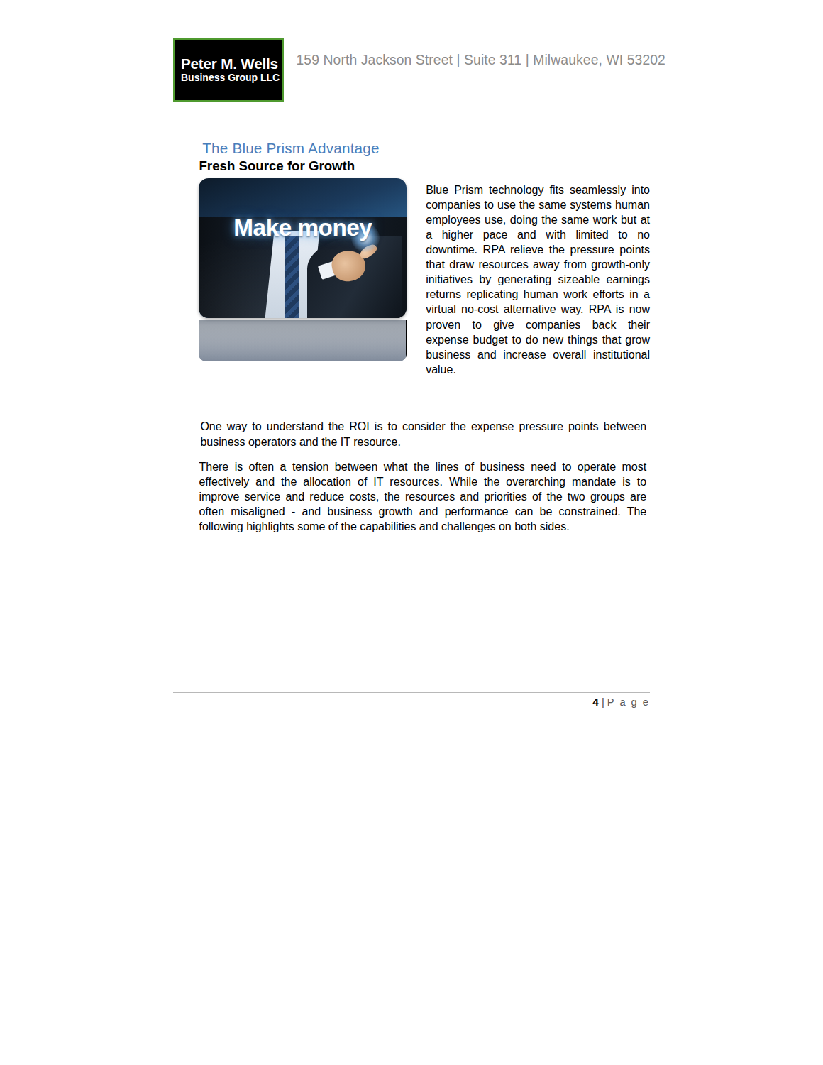Peter M. Wells
Business Group LLC
159 North Jackson Street | Suite 311 | Milwaukee, WI 53202
The Blue Prism Advantage
Fresh Source for Growth
Make money
Blue Prism technology fits seamlessly into companies to use the same systems human employees use, doing the same work but at a higher pace and with limited to no downtime. RPA relieve the pressure points that draw resources away from growth-only initiatives by generating sizeable earnings returns replicating human work efforts in a virtual no-cost alternative way. RPA is now proven to give companies back their expense budget to do new things that grow business and increase overall institutional value.
One way to understand the ROI is to consider the expense pressure points between business operators and the IT resource.
There is often a tension between what the lines of business need to operate most effectively and the allocation of IT resources. While the overarching mandate is to improve service and reduce costs, the resources and priorities of the two groups are often misaligned - and business growth and performance can be constrained. The following highlights some of the capabilities and challenges on both sides.
4 | P a g e